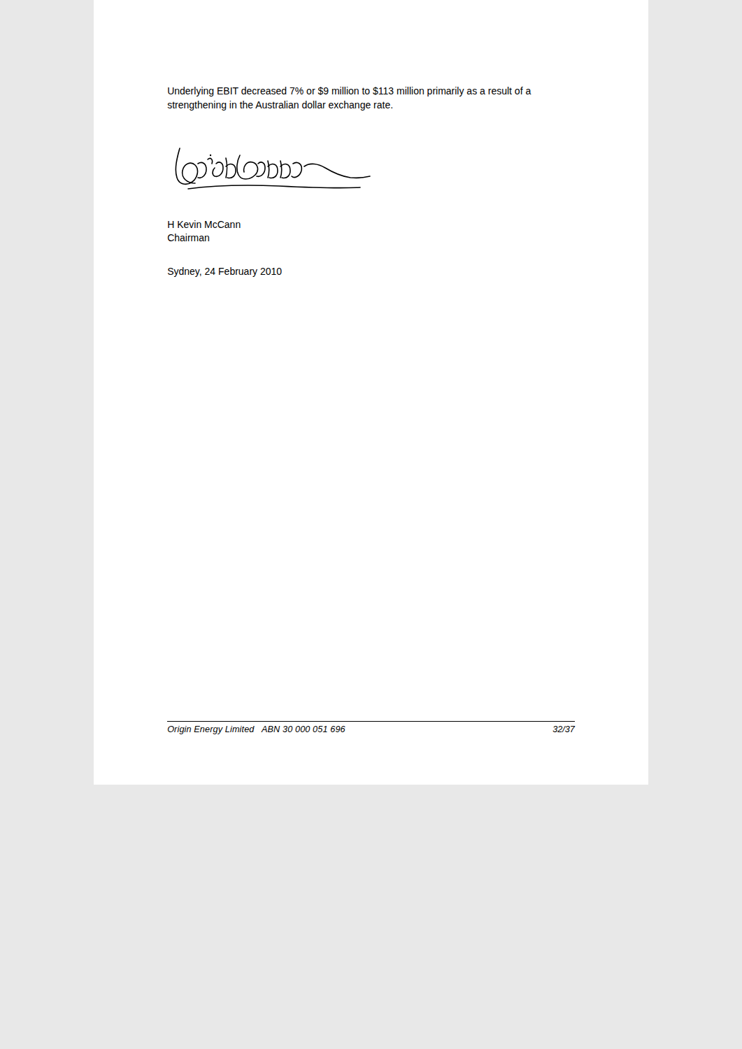Underlying EBIT decreased 7% or $9 million to $113 million primarily as a result of a strengthening in the Australian dollar exchange rate.
H Kevin McCann
Chairman
Sydney, 24 February 2010
Origin Energy Limited ABN 30 000 051 696 32/37